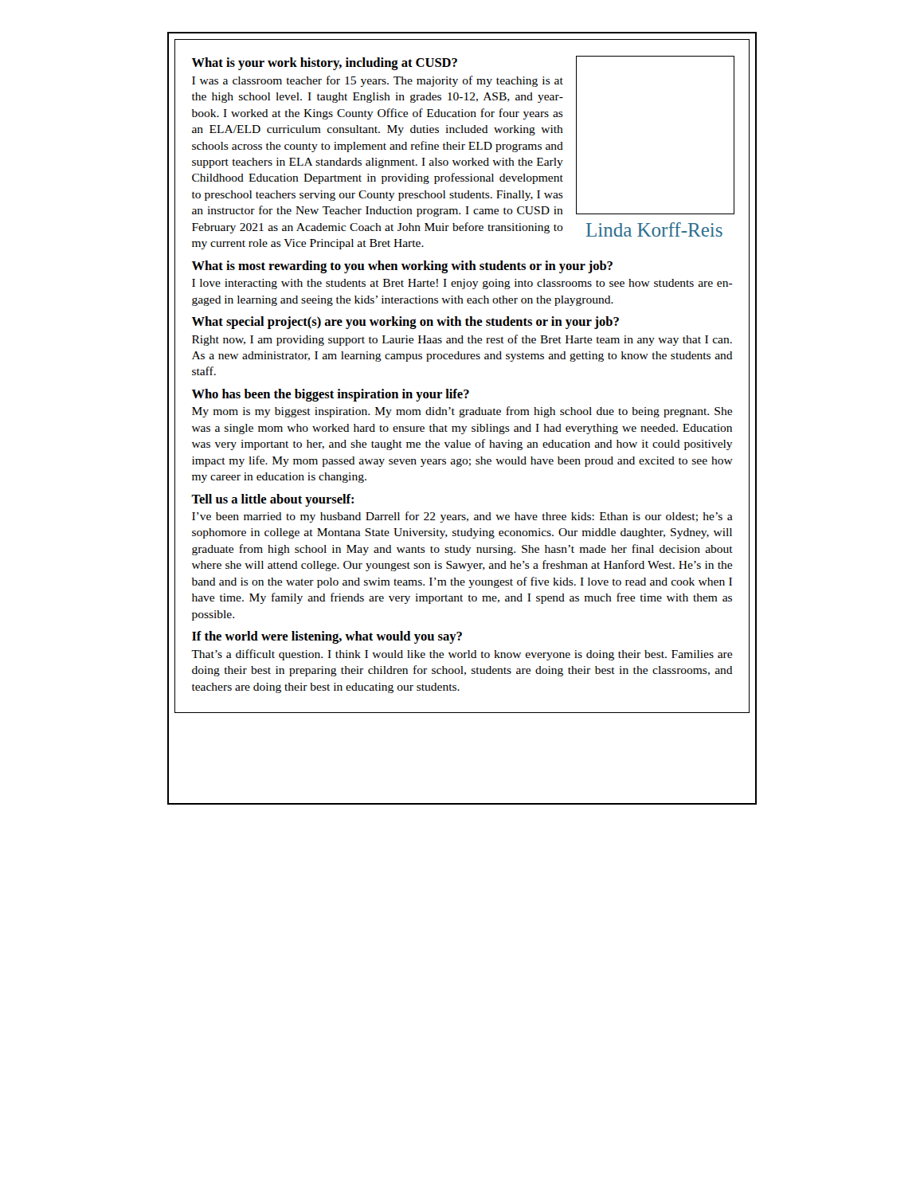Linda Korff-Reis
What is your work history, including at CUSD?
I was a classroom teacher for 15 years. The majority of my teaching is at the high school level. I taught English in grades 10-12, ASB, and yearbook. I worked at the Kings County Office of Education for four years as an ELA/ELD curriculum consultant. My duties included working with schools across the county to implement and refine their ELD programs and support teachers in ELA standards alignment. I also worked with the Early Childhood Education Department in providing professional development to preschool teachers serving our County preschool students. Finally, I was an instructor for the New Teacher Induction program. I came to CUSD in February 2021 as an Academic Coach at John Muir before transitioning to my current role as Vice Principal at Bret Harte.
What is most rewarding to you when working with students or in your job?
I love interacting with the students at Bret Harte! I enjoy going into classrooms to see how students are engaged in learning and seeing the kids’ interactions with each other on the playground.
What special project(s) are you working on with the students or in your job?
Right now, I am providing support to Laurie Haas and the rest of the Bret Harte team in any way that I can. As a new administrator, I am learning campus procedures and systems and getting to know the students and staff.
Who has been the biggest inspiration in your life?
My mom is my biggest inspiration. My mom didn’t graduate from high school due to being pregnant. She was a single mom who worked hard to ensure that my siblings and I had everything we needed. Education was very important to her, and she taught me the value of having an education and how it could positively impact my life. My mom passed away seven years ago; she would have been proud and excited to see how my career in education is changing.
Tell us a little about yourself:
I’ve been married to my husband Darrell for 22 years, and we have three kids: Ethan is our oldest; he’s a sophomore in college at Montana State University, studying economics. Our middle daughter, Sydney, will graduate from high school in May and wants to study nursing. She hasn’t made her final decision about where she will attend college. Our youngest son is Sawyer, and he’s a freshman at Hanford West. He’s in the band and is on the water polo and swim teams. I’m the youngest of five kids. I love to read and cook when I have time. My family and friends are very important to me, and I spend as much free time with them as possible.
If the world were listening, what would you say?
That’s a difficult question. I think I would like the world to know everyone is doing their best. Families are doing their best in preparing their children for school, students are doing their best in the classrooms, and teachers are doing their best in educating our students.